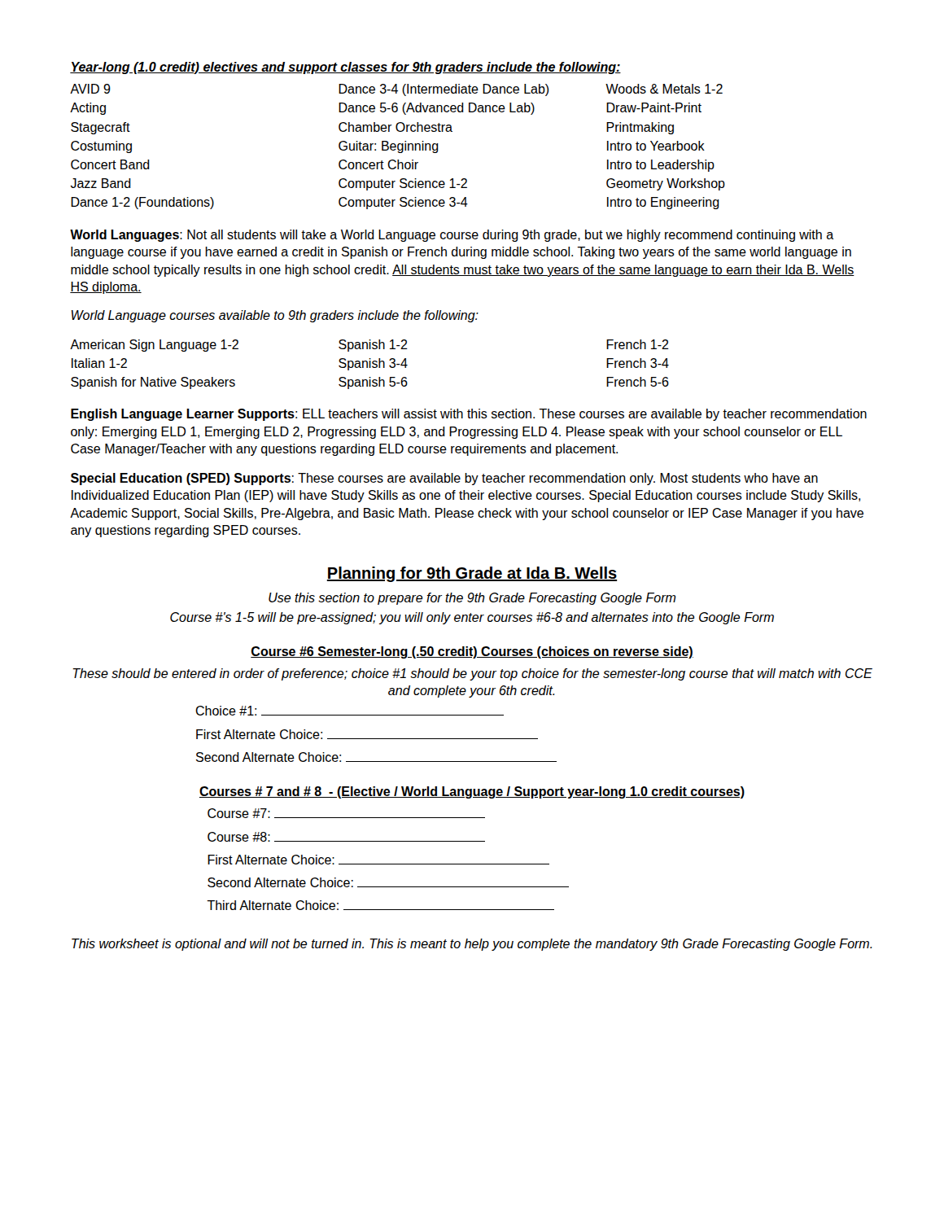Year-long (1.0 credit) electives and support classes for 9th graders include the following:
| AVID 9 | Dance 3-4 (Intermediate Dance Lab) | Woods & Metals 1-2 |
| Acting | Dance 5-6 (Advanced Dance Lab) | Draw-Paint-Print |
| Stagecraft | Chamber Orchestra | Printmaking |
| Costuming | Guitar: Beginning | Intro to Yearbook |
| Concert Band | Concert Choir | Intro to Leadership |
| Jazz Band | Computer Science 1-2 | Geometry Workshop |
| Dance 1-2 (Foundations) | Computer Science 3-4 | Intro to Engineering |
World Languages: Not all students will take a World Language course during 9th grade, but we highly recommend continuing with a language course if you have earned a credit in Spanish or French during middle school. Taking two years of the same world language in middle school typically results in one high school credit. All students must take two years of the same language to earn their Ida B. Wells HS diploma.
World Language courses available to 9th graders include the following:
| American Sign Language 1-2 | Spanish 1-2 | French 1-2 |
| Italian 1-2 | Spanish 3-4 | French 3-4 |
| Spanish for Native Speakers | Spanish 5-6 | French 5-6 |
English Language Learner Supports: ELL teachers will assist with this section. These courses are available by teacher recommendation only: Emerging ELD 1, Emerging ELD 2, Progressing ELD 3, and Progressing ELD 4. Please speak with your school counselor or ELL Case Manager/Teacher with any questions regarding ELD course requirements and placement.
Special Education (SPED) Supports: These courses are available by teacher recommendation only. Most students who have an Individualized Education Plan (IEP) will have Study Skills as one of their elective courses. Special Education courses include Study Skills, Academic Support, Social Skills, Pre-Algebra, and Basic Math. Please check with your school counselor or IEP Case Manager if you have any questions regarding SPED courses.
Planning for 9th Grade at Ida B. Wells
Use this section to prepare for the 9th Grade Forecasting Google Form
Course #'s 1-5 will be pre-assigned; you will only enter courses #6-8 and alternates into the Google Form
Course #6 Semester-long (.50 credit) Courses (choices on reverse side)
These should be entered in order of preference; choice #1 should be your top choice for the semester-long course that will match with CCE and complete your 6th credit.
Choice #1:
First Alternate Choice:
Second Alternate Choice:
Courses # 7 and # 8 - (Elective / World Language / Support year-long 1.0 credit courses)
Course #7:
Course #8:
First Alternate Choice:
Second Alternate Choice:
Third Alternate Choice:
This worksheet is optional and will not be turned in. This is meant to help you complete the mandatory 9th Grade Forecasting Google Form.